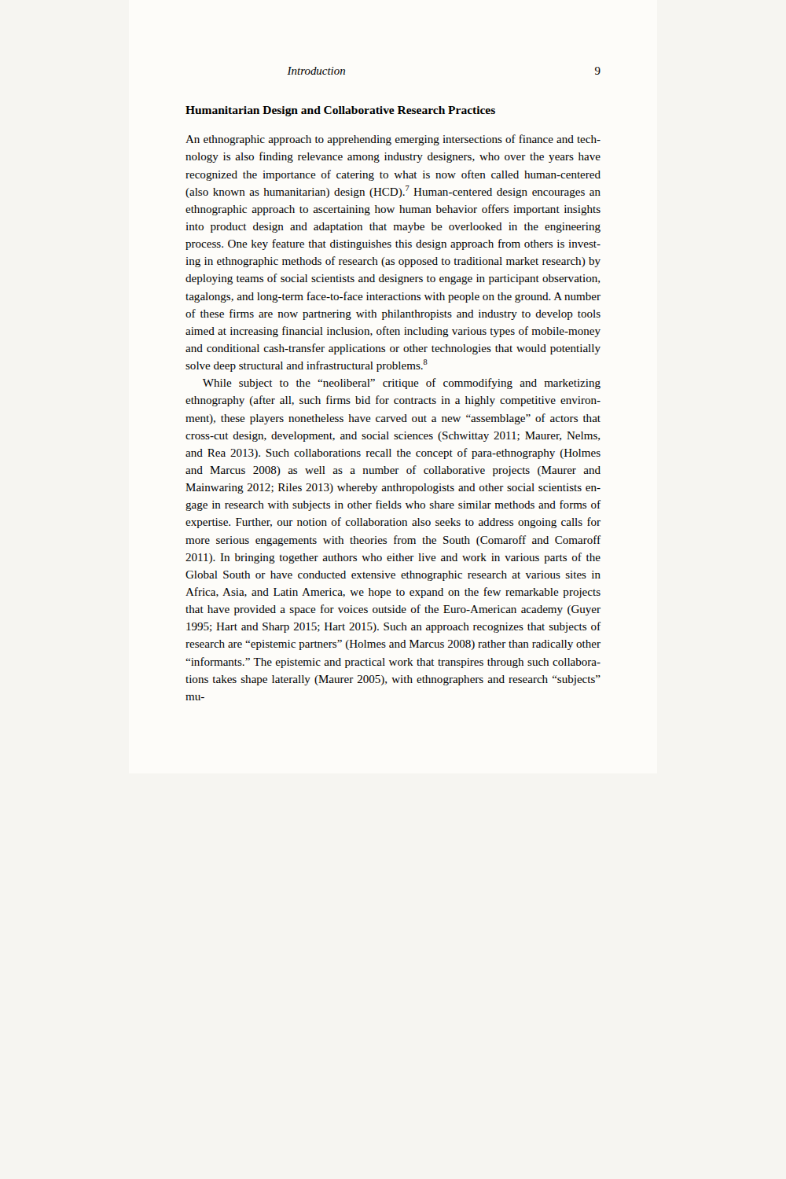Introduction 9
Humanitarian Design and Collaborative Research Practices
An ethnographic approach to apprehending emerging intersections of finance and technology is also finding relevance among industry designers, who over the years have recognized the importance of catering to what is now often called human-centered (also known as humanitarian) design (HCD).7 Human-centered design encourages an ethnographic approach to ascertaining how human behavior offers important insights into product design and adaptation that maybe be overlooked in the engineering process. One key feature that distinguishes this design approach from others is investing in ethnographic methods of research (as opposed to traditional market research) by deploying teams of social scientists and designers to engage in participant observation, tagalongs, and long-term face-to-face interactions with people on the ground. A number of these firms are now partnering with philanthropists and industry to develop tools aimed at increasing financial inclusion, often including various types of mobile-money and conditional cash-transfer applications or other technologies that would potentially solve deep structural and infrastructural problems.8
While subject to the “neoliberal” critique of commodifying and marketizing ethnography (after all, such firms bid for contracts in a highly competitive environment), these players nonetheless have carved out a new “assemblage” of actors that cross-cut design, development, and social sciences (Schwittay 2011; Maurer, Nelms, and Rea 2013). Such collaborations recall the concept of para-ethnography (Holmes and Marcus 2008) as well as a number of collaborative projects (Maurer and Mainwaring 2012; Riles 2013) whereby anthropologists and other social scientists engage in research with subjects in other fields who share similar methods and forms of expertise. Further, our notion of collaboration also seeks to address ongoing calls for more serious engagements with theories from the South (Comaroff and Comaroff 2011). In bringing together authors who either live and work in various parts of the Global South or have conducted extensive ethnographic research at various sites in Africa, Asia, and Latin America, we hope to expand on the few remarkable projects that have provided a space for voices outside of the Euro-American academy (Guyer 1995; Hart and Sharp 2015; Hart 2015). Such an approach recognizes that subjects of research are “epistemic partners” (Holmes and Marcus 2008) rather than radically other “informants.” The epistemic and practical work that transpires through such collaborations takes shape laterally (Maurer 2005), with ethnographers and research “subjects” mu-